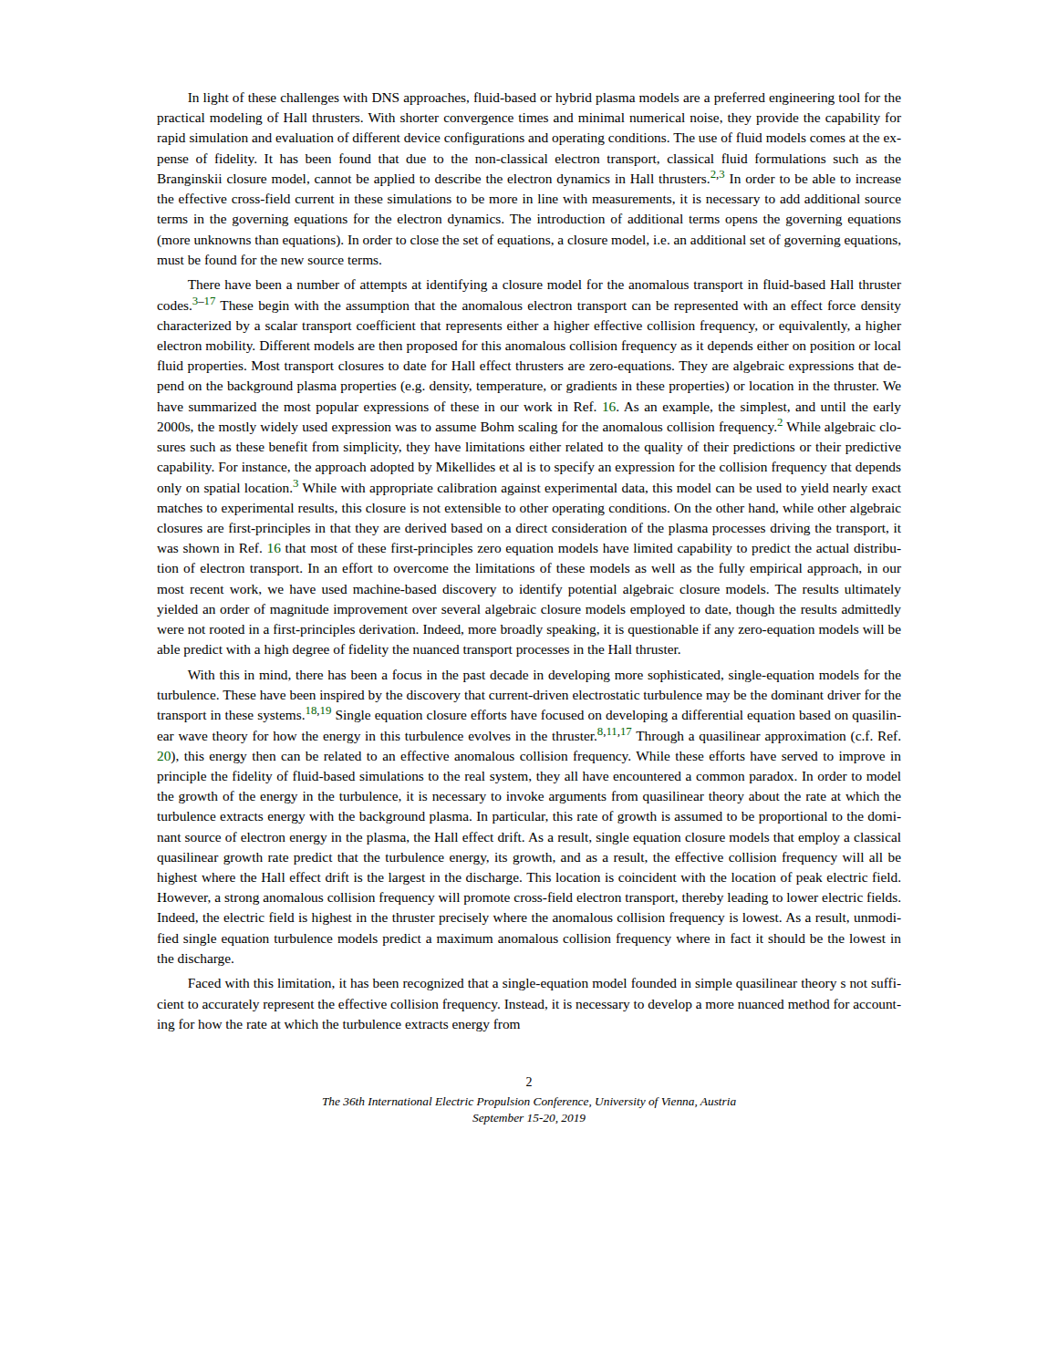In light of these challenges with DNS approaches, fluid-based or hybrid plasma models are a preferred engineering tool for the practical modeling of Hall thrusters. With shorter convergence times and minimal numerical noise, they provide the capability for rapid simulation and evaluation of different device configurations and operating conditions. The use of fluid models comes at the expense of fidelity. It has been found that due to the non-classical electron transport, classical fluid formulations such as the Branginskii closure model, cannot be applied to describe the electron dynamics in Hall thrusters.2,3 In order to be able to increase the effective cross-field current in these simulations to be more in line with measurements, it is necessary to add additional source terms in the governing equations for the electron dynamics. The introduction of additional terms opens the governing equations (more unknowns than equations). In order to close the set of equations, a closure model, i.e. an additional set of governing equations, must be found for the new source terms.
There have been a number of attempts at identifying a closure model for the anomalous transport in fluid-based Hall thruster codes.3–17 These begin with the assumption that the anomalous electron transport can be represented with an effect force density characterized by a scalar transport coefficient that represents either a higher effective collision frequency, or equivalently, a higher electron mobility. Different models are then proposed for this anomalous collision frequency as it depends either on position or local fluid properties. Most transport closures to date for Hall effect thrusters are zero-equations. They are algebraic expressions that depend on the background plasma properties (e.g. density, temperature, or gradients in these properties) or location in the thruster. We have summarized the most popular expressions of these in our work in Ref. 16. As an example, the simplest, and until the early 2000s, the mostly widely used expression was to assume Bohm scaling for the anomalous collision frequency.2 While algebraic closures such as these benefit from simplicity, they have limitations either related to the quality of their predictions or their predictive capability. For instance, the approach adopted by Mikellides et al is to specify an expression for the collision frequency that depends only on spatial location.3 While with appropriate calibration against experimental data, this model can be used to yield nearly exact matches to experimental results, this closure is not extensible to other operating conditions. On the other hand, while other algebraic closures are first-principles in that they are derived based on a direct consideration of the plasma processes driving the transport, it was shown in Ref. 16 that most of these first-principles zero equation models have limited capability to predict the actual distribution of electron transport. In an effort to overcome the limitations of these models as well as the fully empirical approach, in our most recent work, we have used machine-based discovery to identify potential algebraic closure models. The results ultimately yielded an order of magnitude improvement over several algebraic closure models employed to date, though the results admittedly were not rooted in a first-principles derivation. Indeed, more broadly speaking, it is questionable if any zero-equation models will be able predict with a high degree of fidelity the nuanced transport processes in the Hall thruster.
With this in mind, there has been a focus in the past decade in developing more sophisticated, single-equation models for the turbulence. These have been inspired by the discovery that current-driven electrostatic turbulence may be the dominant driver for the transport in these systems.18,19 Single equation closure efforts have focused on developing a differential equation based on quasilinear wave theory for how the energy in this turbulence evolves in the thruster.8,11,17 Through a quasilinear approximation (c.f. Ref. 20), this energy then can be related to an effective anomalous collision frequency. While these efforts have served to improve in principle the fidelity of fluid-based simulations to the real system, they all have encountered a common paradox. In order to model the growth of the energy in the turbulence, it is necessary to invoke arguments from quasilinear theory about the rate at which the turbulence extracts energy with the background plasma. In particular, this rate of growth is assumed to be proportional to the dominant source of electron energy in the plasma, the Hall effect drift. As a result, single equation closure models that employ a classical quasilinear growth rate predict that the turbulence energy, its growth, and as a result, the effective collision frequency will all be highest where the Hall effect drift is the largest in the discharge. This location is coincident with the location of peak electric field. However, a strong anomalous collision frequency will promote cross-field electron transport, thereby leading to lower electric fields. Indeed, the electric field is highest in the thruster precisely where the anomalous collision frequency is lowest. As a result, unmodified single equation turbulence models predict a maximum anomalous collision frequency where in fact it should be the lowest in the discharge.
Faced with this limitation, it has been recognized that a single-equation model founded in simple quasilinear theory s not sufficient to accurately represent the effective collision frequency. Instead, it is necessary to develop a more nuanced method for accounting for how the rate at which the turbulence extracts energy from
2
The 36th International Electric Propulsion Conference, University of Vienna, Austria
September 15-20, 2019